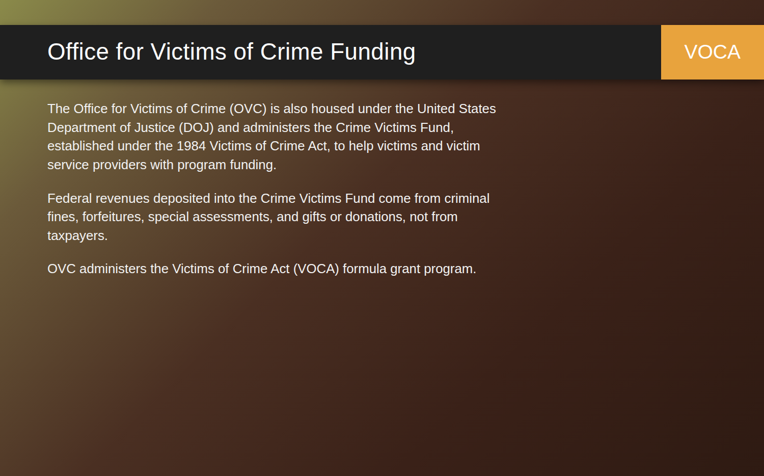Office for Victims of Crime Funding
VOCA
The Office for Victims of Crime (OVC) is also housed under the United States Department of Justice (DOJ) and administers the Crime Victims Fund, established under the 1984 Victims of Crime Act, to help victims and victim service providers with program funding.
Federal revenues deposited into the Crime Victims Fund come from criminal fines, forfeitures, special assessments, and gifts or donations, not from taxpayers.
OVC administers the Victims of Crime Act (VOCA) formula grant program.
9